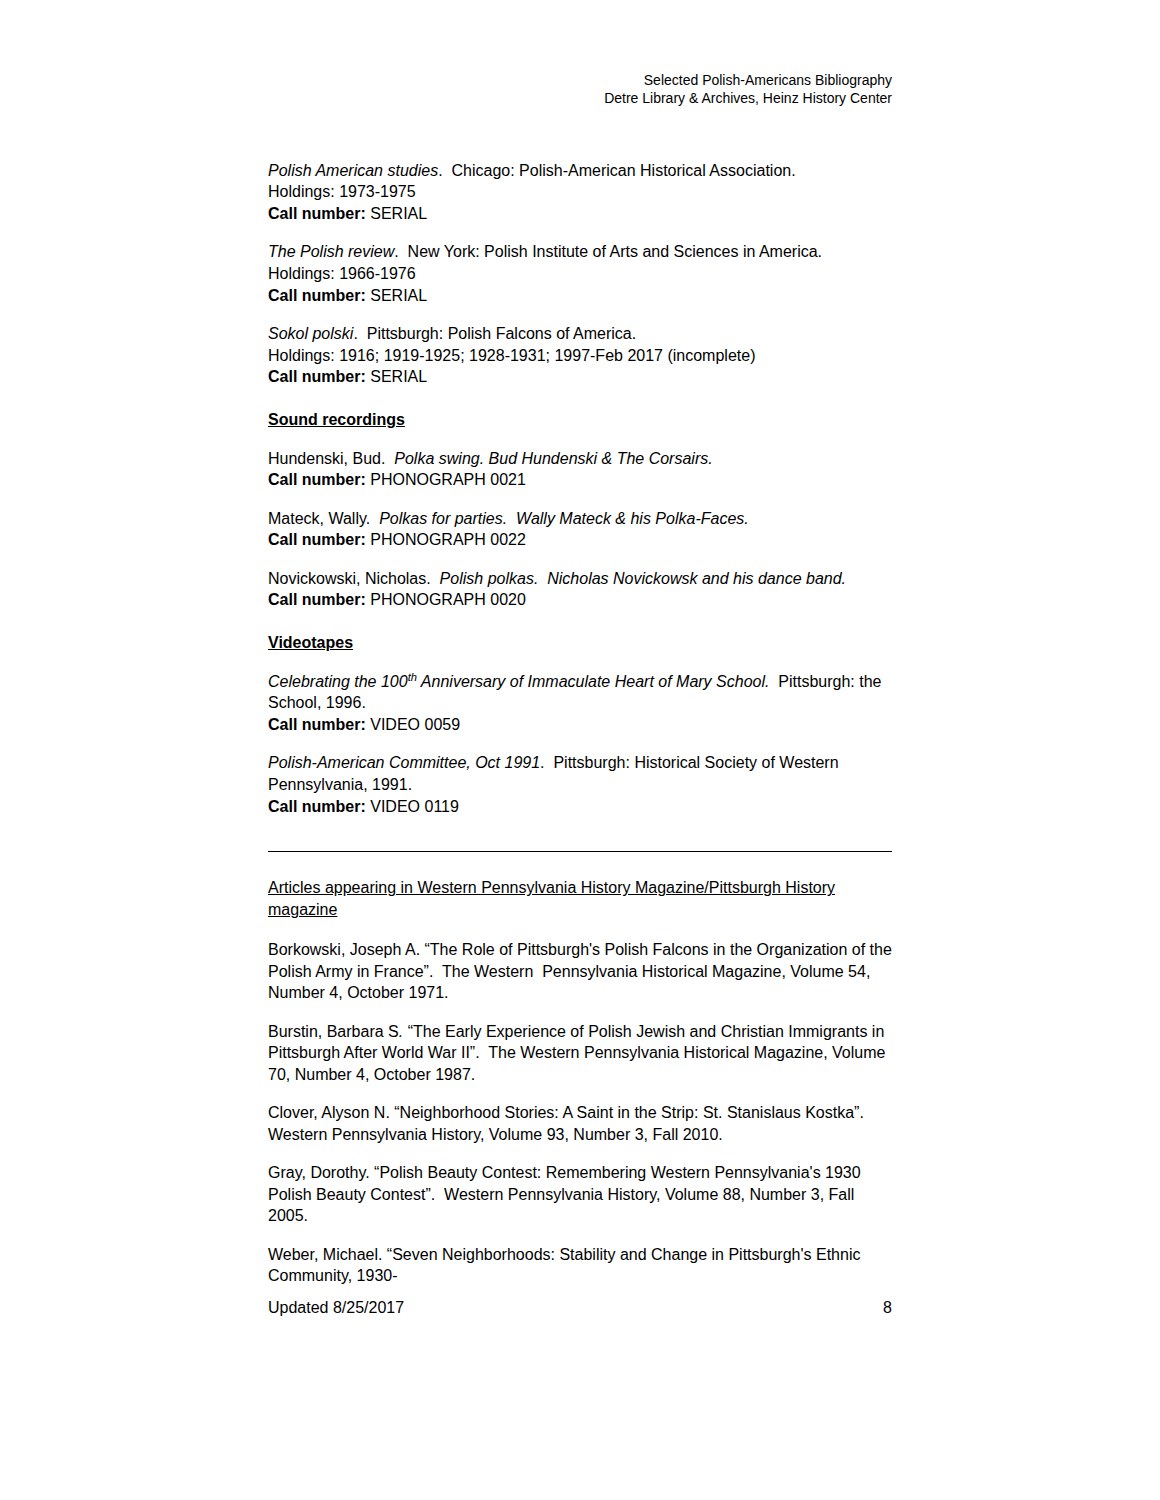Selected Polish-Americans Bibliography
Detre Library & Archives, Heinz History Center
Polish American studies. Chicago: Polish-American Historical Association.
Holdings: 1973-1975
Call number: SERIAL
The Polish review. New York: Polish Institute of Arts and Sciences in America.
Holdings: 1966-1976
Call number: SERIAL
Sokol polski. Pittsburgh: Polish Falcons of America.
Holdings: 1916; 1919-1925; 1928-1931; 1997-Feb 2017 (incomplete)
Call number: SERIAL
Sound recordings
Hundenski, Bud. Polka swing. Bud Hundenski & The Corsairs.
Call number: PHONOGRAPH 0021
Mateck, Wally. Polkas for parties. Wally Mateck & his Polka-Faces.
Call number: PHONOGRAPH 0022
Novickowski, Nicholas. Polish polkas. Nicholas Novickowsk and his dance band.
Call number: PHONOGRAPH 0020
Videotapes
Celebrating the 100th Anniversary of Immaculate Heart of Mary School. Pittsburgh: the School, 1996.
Call number: VIDEO 0059
Polish-American Committee, Oct 1991. Pittsburgh: Historical Society of Western Pennsylvania, 1991.
Call number: VIDEO 0119
Articles appearing in Western Pennsylvania History Magazine/Pittsburgh History magazine
Borkowski, Joseph A. “The Role of Pittsburgh's Polish Falcons in the Organization of the Polish Army in France”. The Western Pennsylvania Historical Magazine, Volume 54, Number 4, October 1971.
Burstin, Barbara S. “The Early Experience of Polish Jewish and Christian Immigrants in Pittsburgh After World War II”. The Western Pennsylvania Historical Magazine, Volume 70, Number 4, October 1987.
Clover, Alyson N. “Neighborhood Stories: A Saint in the Strip: St. Stanislaus Kostka”. Western Pennsylvania History, Volume 93, Number 3, Fall 2010.
Gray, Dorothy. “Polish Beauty Contest: Remembering Western Pennsylvania's 1930 Polish Beauty Contest”. Western Pennsylvania History, Volume 88, Number 3, Fall 2005.
Weber, Michael. “Seven Neighborhoods: Stability and Change in Pittsburgh's Ethnic Community, 1930-
Updated 8/25/2017 8